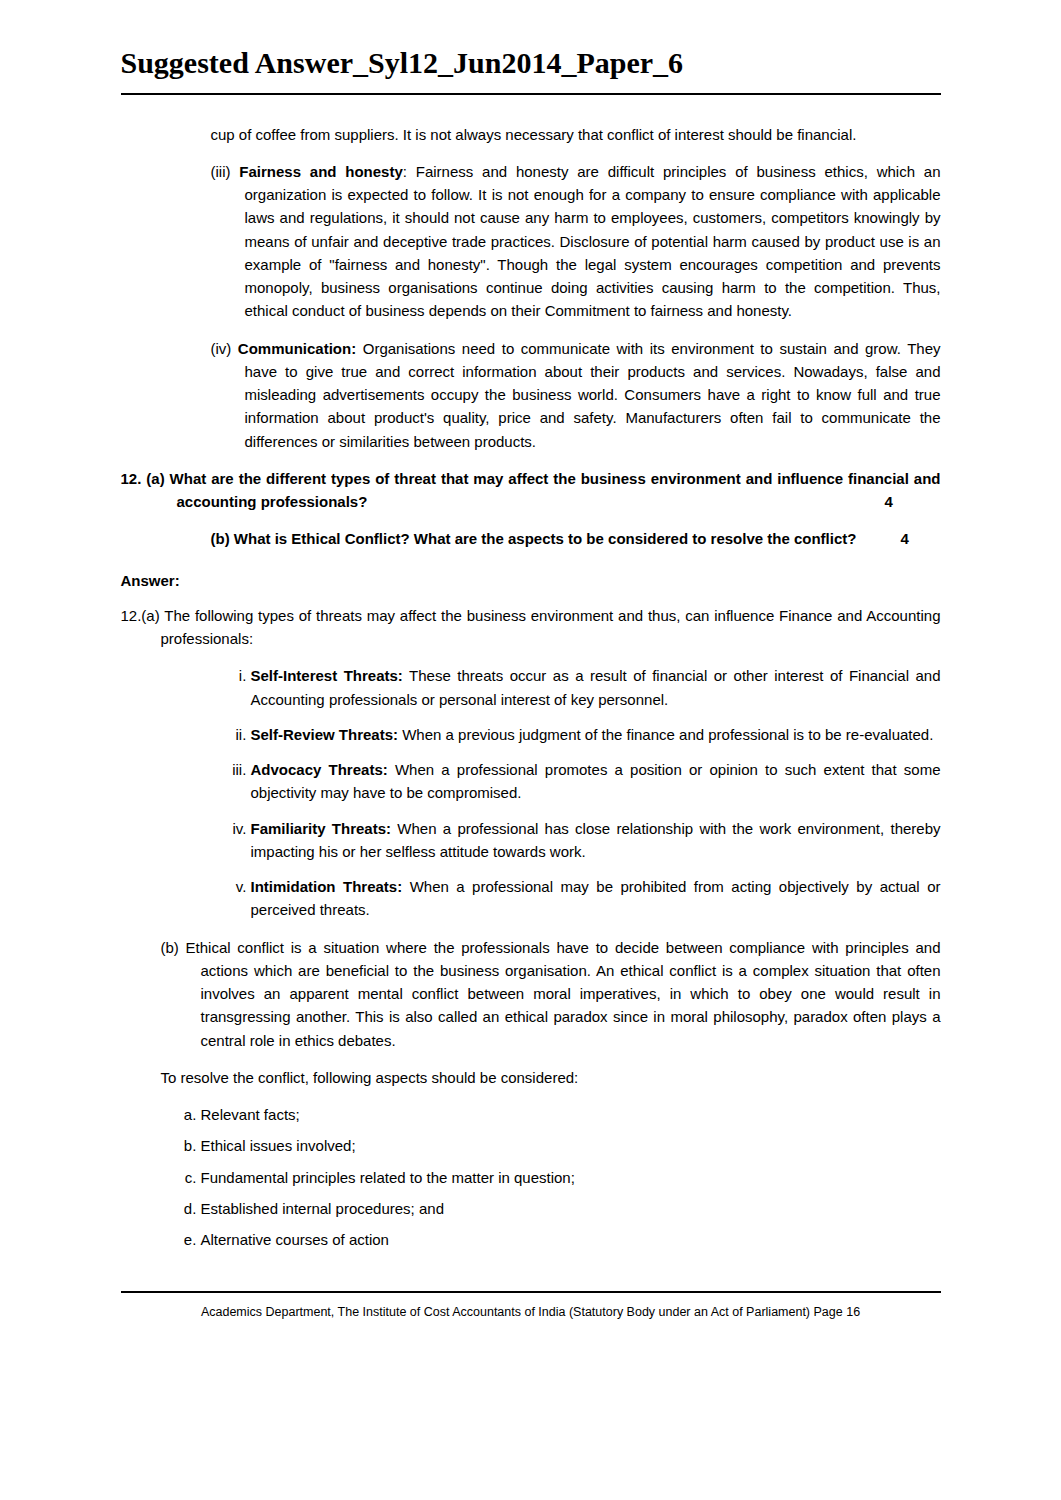Suggested Answer_Syl12_Jun2014_Paper_6
cup of coffee from suppliers. It is not always necessary that conflict of interest should be financial.
(iii) Fairness and honesty: Fairness and honesty are difficult principles of business ethics, which an organization is expected to follow. It is not enough for a company to ensure compliance with applicable laws and regulations, it should not cause any harm to employees, customers, competitors knowingly by means of unfair and deceptive trade practices. Disclosure of potential harm caused by product use is an example of "fairness and honesty". Though the legal system encourages competition and prevents monopoly, business organisations continue doing activities causing harm to the competition. Thus, ethical conduct of business depends on their Commitment to fairness and honesty.
(iv) Communication: Organisations need to communicate with its environment to sustain and grow. They have to give true and correct information about their products and services. Nowadays, false and misleading advertisements occupy the business world. Consumers have a right to know full and true information about product's quality, price and safety. Manufacturers often fail to communicate the differences or similarities between products.
12. (a) What are the different types of threat that may affect the business environment and influence financial and accounting professionals?4
(b) What is Ethical Conflict? What are the aspects to be considered to resolve the conflict?4
Answer:
12.(a) The following types of threats may affect the business environment and thus, can influence Finance and Accounting professionals:
Self-Interest Threats: These threats occur as a result of financial or other interest of Financial and Accounting professionals or personal interest of key personnel.
Self-Review Threats: When a previous judgment of the finance and professional is to be re-evaluated.
Advocacy Threats: When a professional promotes a position or opinion to such extent that some objectivity may have to be compromised.
Familiarity Threats: When a professional has close relationship with the work environment, thereby impacting his or her selfless attitude towards work.
Intimidation Threats: When a professional may be prohibited from acting objectively by actual or perceived threats.
(b) Ethical conflict is a situation where the professionals have to decide between compliance with principles and actions which are beneficial to the business organisation. An ethical conflict is a complex situation that often involves an apparent mental conflict between moral imperatives, in which to obey one would result in transgressing another. This is also called an ethical paradox since in moral philosophy, paradox often plays a central role in ethics debates.
To resolve the conflict, following aspects should be considered:
Relevant facts;
Ethical issues involved;
Fundamental principles related to the matter in question;
Established internal procedures; and
Alternative courses of action
Academics Department, The Institute of Cost Accountants of India (Statutory Body under an Act of Parliament) Page 16